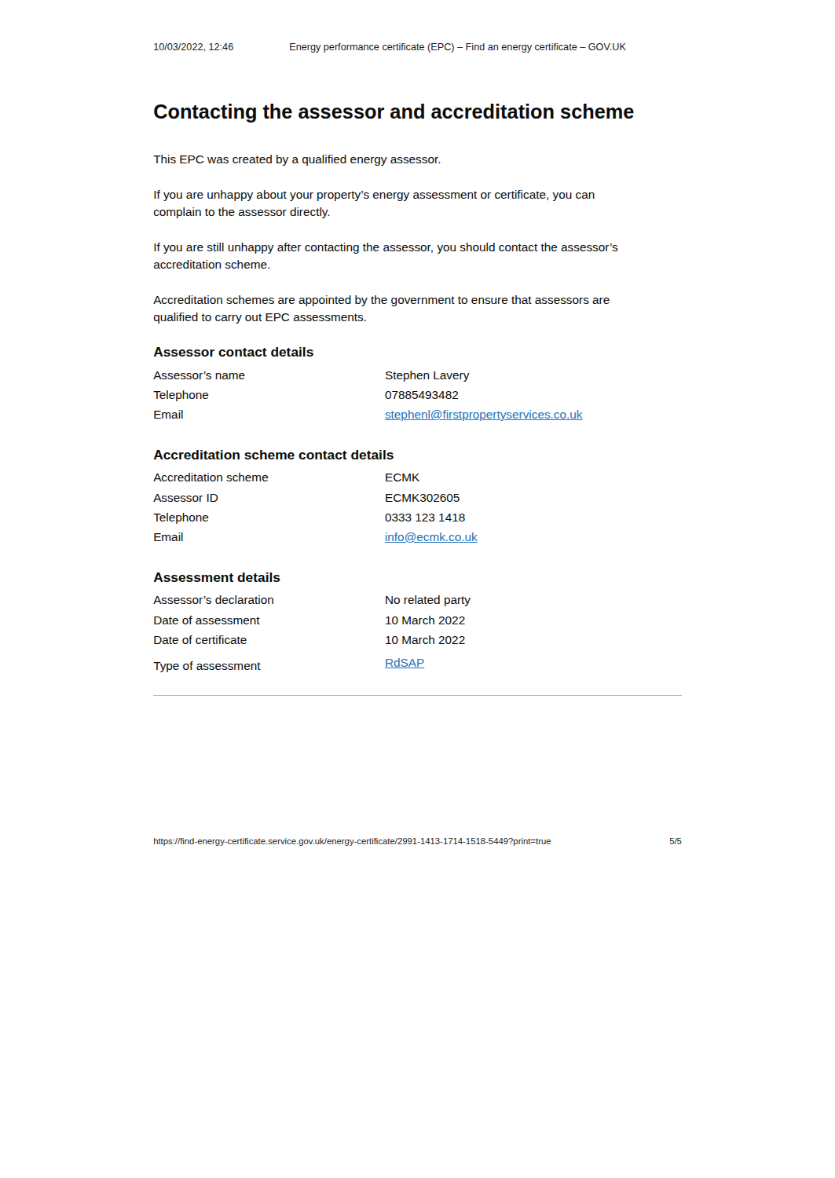10/03/2022, 12:46 Energy performance certificate (EPC) – Find an energy certificate – GOV.UK
Contacting the assessor and accreditation scheme
This EPC was created by a qualified energy assessor.
If you are unhappy about your property’s energy assessment or certificate, you can complain to the assessor directly.
If you are still unhappy after contacting the assessor, you should contact the assessor’s accreditation scheme.
Accreditation schemes are appointed by the government to ensure that assessors are qualified to carry out EPC assessments.
Assessor contact details
| Assessor’s name | Stephen Lavery |
| Telephone | 07885493482 |
| Email | stephenl@firstpropertyservices.co.uk |
Accreditation scheme contact details
| Accreditation scheme | ECMK |
| Assessor ID | ECMK302605 |
| Telephone | 0333 123 1418 |
| Email | info@ecmk.co.uk |
Assessment details
| Assessor’s declaration | No related party |
| Date of assessment | 10 March 2022 |
| Date of certificate | 10 March 2022 |
| Type of assessment | RdSAP |
https://find-energy-certificate.service.gov.uk/energy-certificate/2991-1413-1714-1518-5449?print=true 5/5